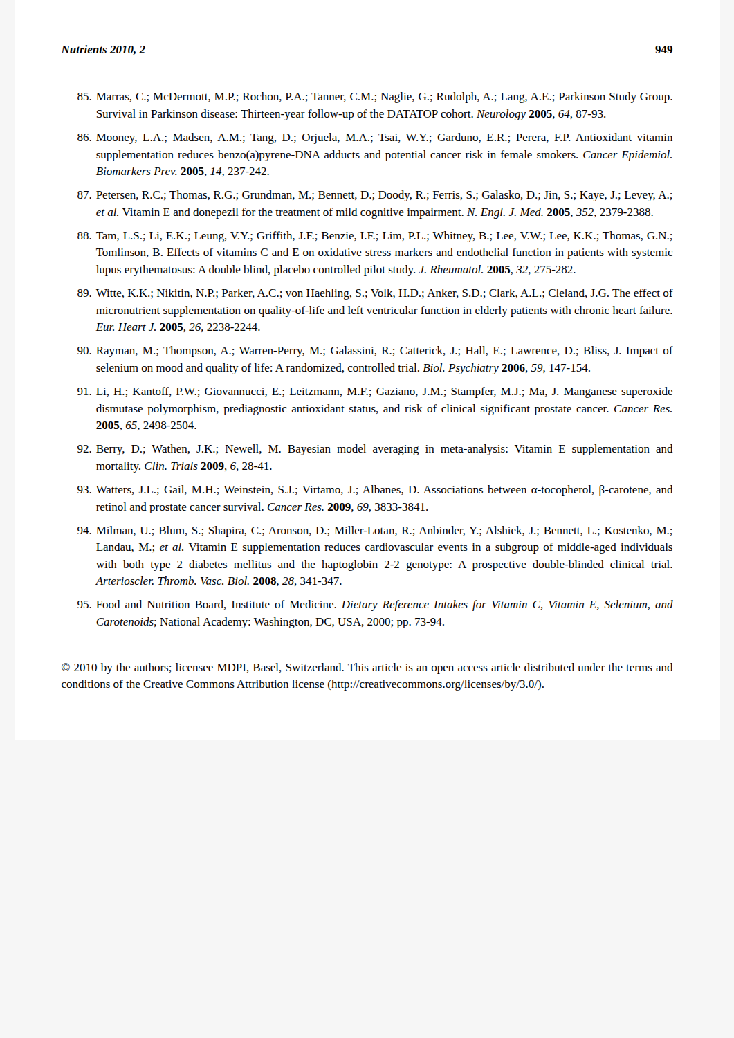Nutrients 2010, 2
949
85. Marras, C.; McDermott, M.P.; Rochon, P.A.; Tanner, C.M.; Naglie, G.; Rudolph, A.; Lang, A.E.; Parkinson Study Group. Survival in Parkinson disease: Thirteen-year follow-up of the DATATOP cohort. Neurology 2005, 64, 87-93.
86. Mooney, L.A.; Madsen, A.M.; Tang, D.; Orjuela, M.A.; Tsai, W.Y.; Garduno, E.R.; Perera, F.P. Antioxidant vitamin supplementation reduces benzo(a)pyrene-DNA adducts and potential cancer risk in female smokers. Cancer Epidemiol. Biomarkers Prev. 2005, 14, 237-242.
87. Petersen, R.C.; Thomas, R.G.; Grundman, M.; Bennett, D.; Doody, R.; Ferris, S.; Galasko, D.; Jin, S.; Kaye, J.; Levey, A.; et al. Vitamin E and donepezil for the treatment of mild cognitive impairment. N. Engl. J. Med. 2005, 352, 2379-2388.
88. Tam, L.S.; Li, E.K.; Leung, V.Y.; Griffith, J.F.; Benzie, I.F.; Lim, P.L.; Whitney, B.; Lee, V.W.; Lee, K.K.; Thomas, G.N.; Tomlinson, B. Effects of vitamins C and E on oxidative stress markers and endothelial function in patients with systemic lupus erythematosus: A double blind, placebo controlled pilot study. J. Rheumatol. 2005, 32, 275-282.
89. Witte, K.K.; Nikitin, N.P.; Parker, A.C.; von Haehling, S.; Volk, H.D.; Anker, S.D.; Clark, A.L.; Cleland, J.G. The effect of micronutrient supplementation on quality-of-life and left ventricular function in elderly patients with chronic heart failure. Eur. Heart J. 2005, 26, 2238-2244.
90. Rayman, M.; Thompson, A.; Warren-Perry, M.; Galassini, R.; Catterick, J.; Hall, E.; Lawrence, D.; Bliss, J. Impact of selenium on mood and quality of life: A randomized, controlled trial. Biol. Psychiatry 2006, 59, 147-154.
91. Li, H.; Kantoff, P.W.; Giovannucci, E.; Leitzmann, M.F.; Gaziano, J.M.; Stampfer, M.J.; Ma, J. Manganese superoxide dismutase polymorphism, prediagnostic antioxidant status, and risk of clinical significant prostate cancer. Cancer Res. 2005, 65, 2498-2504.
92. Berry, D.; Wathen, J.K.; Newell, M. Bayesian model averaging in meta-analysis: Vitamin E supplementation and mortality. Clin. Trials 2009, 6, 28-41.
93. Watters, J.L.; Gail, M.H.; Weinstein, S.J.; Virtamo, J.; Albanes, D. Associations between α-tocopherol, β-carotene, and retinol and prostate cancer survival. Cancer Res. 2009, 69, 3833-3841.
94. Milman, U.; Blum, S.; Shapira, C.; Aronson, D.; Miller-Lotan, R.; Anbinder, Y.; Alshiek, J.; Bennett, L.; Kostenko, M.; Landau, M.; et al. Vitamin E supplementation reduces cardiovascular events in a subgroup of middle-aged individuals with both type 2 diabetes mellitus and the haptoglobin 2-2 genotype: A prospective double-blinded clinical trial. Arterioscler. Thromb. Vasc. Biol. 2008, 28, 341-347.
95. Food and Nutrition Board, Institute of Medicine. Dietary Reference Intakes for Vitamin C, Vitamin E, Selenium, and Carotenoids; National Academy: Washington, DC, USA, 2000; pp. 73-94.
© 2010 by the authors; licensee MDPI, Basel, Switzerland. This article is an open access article distributed under the terms and conditions of the Creative Commons Attribution license (http://creativecommons.org/licenses/by/3.0/).